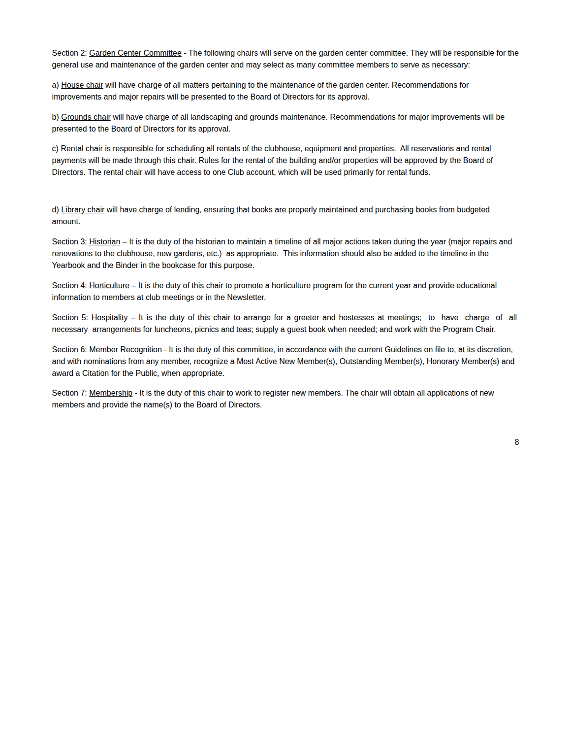Section 2: Garden Center Committee - The following chairs will serve on the garden center committee. They will be responsible for the general use and maintenance of the garden center and may select as many committee members to serve as necessary:
a) House chair will have charge of all matters pertaining to the maintenance of the garden center. Recommendations for improvements and major repairs will be presented to the Board of Directors for its approval.
b) Grounds chair will have charge of all landscaping and grounds maintenance. Recommendations for major improvements will be presented to the Board of Directors for its approval.
c) Rental chair is responsible for scheduling all rentals of the clubhouse, equipment and properties. All reservations and rental payments will be made through this chair. Rules for the rental of the building and/or properties will be approved by the Board of Directors. The rental chair will have access to one Club account, which will be used primarily for rental funds.
d) Library chair will have charge of lending, ensuring that books are properly maintained and purchasing books from budgeted amount.
Section 3: Historian – It is the duty of the historian to maintain a timeline of all major actions taken during the year (major repairs and renovations to the clubhouse, new gardens, etc.) as appropriate. This information should also be added to the timeline in the Yearbook and the Binder in the bookcase for this purpose.
Section 4: Horticulture – It is the duty of this chair to promote a horticulture program for the current year and provide educational information to members at club meetings or in the Newsletter.
Section 5: Hospitality – It is the duty of this chair to arrange for a greeter and hostesses at meetings; to have charge of all necessary arrangements for luncheons, picnics and teas; supply a guest book when needed; and work with the Program Chair.
Section 6: Member Recognition - It is the duty of this committee, in accordance with the current Guidelines on file to, at its discretion, and with nominations from any member, recognize a Most Active New Member(s), Outstanding Member(s), Honorary Member(s) and award a Citation for the Public, when appropriate.
Section 7: Membership - It is the duty of this chair to work to register new members. The chair will obtain all applications of new members and provide the name(s) to the Board of Directors.
8